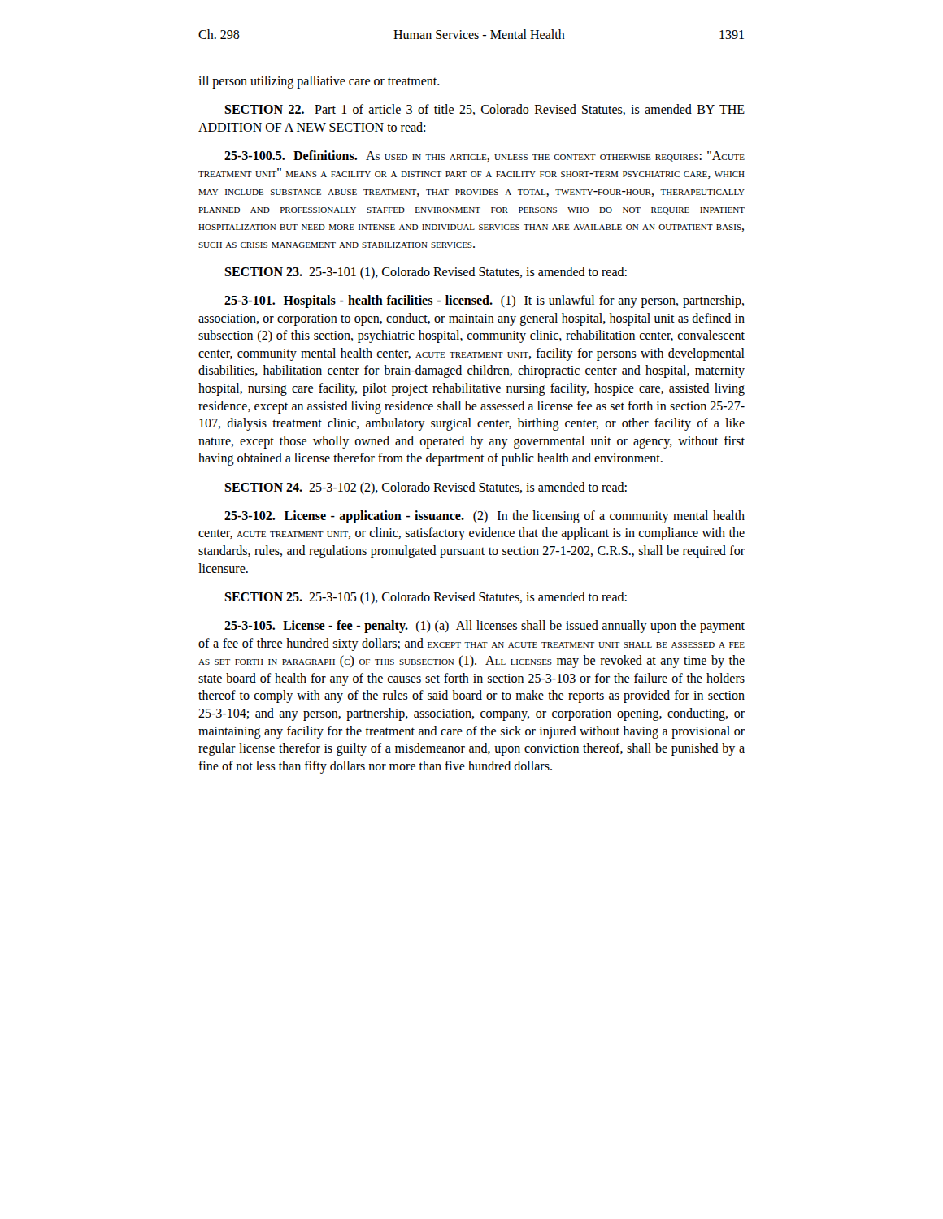Ch. 298 Human Services - Mental Health 1391
ill person utilizing palliative care or treatment.
SECTION 22. Part 1 of article 3 of title 25, Colorado Revised Statutes, is amended BY THE ADDITION OF A NEW SECTION to read:
25-3-100.5. Definitions. As used in this article, unless the context otherwise requires: "Acute treatment unit" means a facility or a distinct part of a facility for short-term psychiatric care, which may include substance abuse treatment, that provides a total, twenty-four-hour, therapeutically planned and professionally staffed environment for persons who do not require inpatient hospitalization but need more intense and individual services than are available on an outpatient basis, such as crisis management and stabilization services.
SECTION 23. 25-3-101 (1), Colorado Revised Statutes, is amended to read:
25-3-101. Hospitals - health facilities - licensed. (1) It is unlawful for any person, partnership, association, or corporation to open, conduct, or maintain any general hospital, hospital unit as defined in subsection (2) of this section, psychiatric hospital, community clinic, rehabilitation center, convalescent center, community mental health center, acute treatment unit, facility for persons with developmental disabilities, habilitation center for brain-damaged children, chiropractic center and hospital, maternity hospital, nursing care facility, pilot project rehabilitative nursing facility, hospice care, assisted living residence, except an assisted living residence shall be assessed a license fee as set forth in section 25-27-107, dialysis treatment clinic, ambulatory surgical center, birthing center, or other facility of a like nature, except those wholly owned and operated by any governmental unit or agency, without first having obtained a license therefor from the department of public health and environment.
SECTION 24. 25-3-102 (2), Colorado Revised Statutes, is amended to read:
25-3-102. License - application - issuance. (2) In the licensing of a community mental health center, acute treatment unit, or clinic, satisfactory evidence that the applicant is in compliance with the standards, rules, and regulations promulgated pursuant to section 27-1-202, C.R.S., shall be required for licensure.
SECTION 25. 25-3-105 (1), Colorado Revised Statutes, is amended to read:
25-3-105. License - fee - penalty. (1) (a) All licenses shall be issued annually upon the payment of a fee of three hundred sixty dollars; and except that an acute treatment unit shall be assessed a fee as set forth in paragraph (c) of this subsection (1). All licenses may be revoked at any time by the state board of health for any of the causes set forth in section 25-3-103 or for the failure of the holders thereof to comply with any of the rules of said board or to make the reports as provided for in section 25-3-104; and any person, partnership, association, company, or corporation opening, conducting, or maintaining any facility for the treatment and care of the sick or injured without having a provisional or regular license therefor is guilty of a misdemeanor and, upon conviction thereof, shall be punished by a fine of not less than fifty dollars nor more than five hundred dollars.